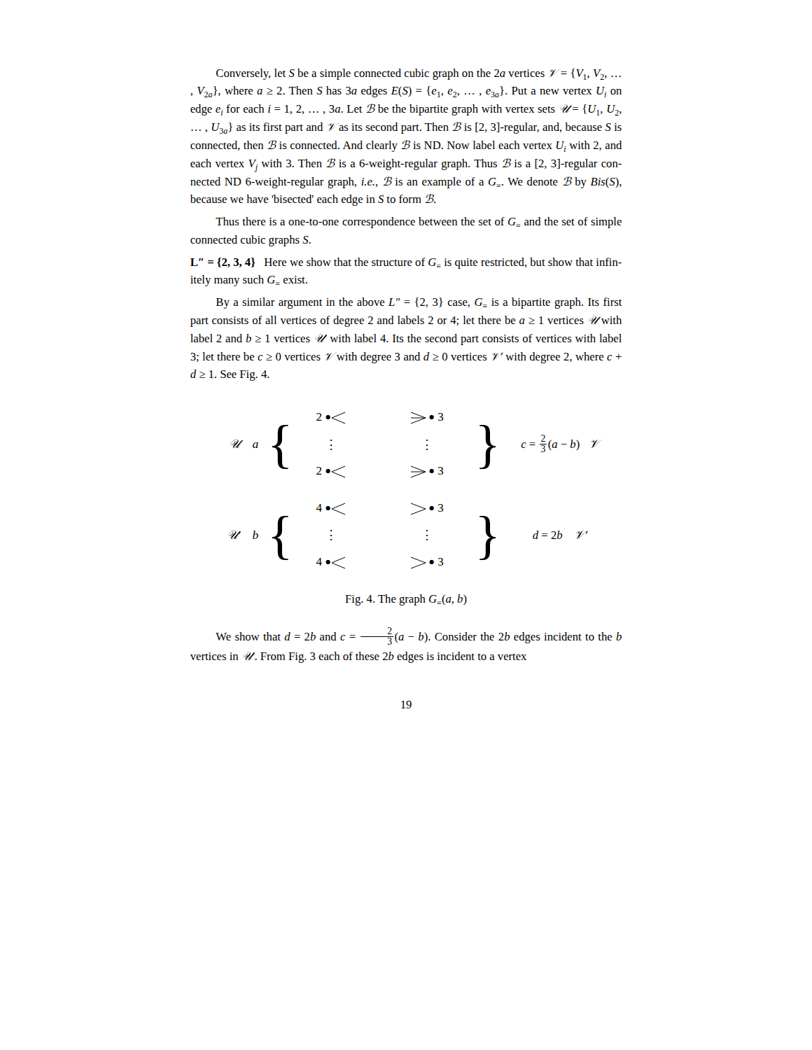Conversely, let S be a simple connected cubic graph on the 2a vertices 𝒱 = {V1, V2, … , V2a}, where a ≥ 2. Then S has 3a edges E(S) = {e1, e2, … , e3a}. Put a new vertex Ui on edge ei for each i = 1, 2, … , 3a. Let ℬ be the bipartite graph with vertex sets 𝒰 = {U1, U2, … , U3a} as its first part and 𝒱 as its second part. Then ℬ is [2, 3]-regular, and, because S is connected, then ℬ is connected. And clearly ℬ is ND. Now label each vertex Ui with 2, and each vertex Vj with 3. Then ℬ is a 6-weight-regular graph. Thus ℬ is a [2, 3]-regular connected ND 6-weight-regular graph, i.e., ℬ is an example of a G≡. We denote ℬ by Bis(S), because we have 'bisected' each edge in S to form ℬ.
Thus there is a one-to-one correspondence between the set of G≡ and the set of simple connected cubic graphs S.
L″ = {2, 3, 4} Here we show that the structure of G≡ is quite restricted, but show that infinitely many such G≡ exist.
By a similar argument in the above L″ = {2, 3} case, G≡ is a bipartite graph. Its first part consists of all vertices of degree 2 and labels 2 or 4; let there be a ≥ 1 vertices 𝒰 with label 2 and b ≥ 1 vertices 𝒰′ with label 4. Its the second part consists of vertices with label 3; let there be c ≥ 0 vertices 𝒱 with degree 3 and d ≥ 0 vertices 𝒱′ with degree 2, where c + d ≥ 1. See Fig. 4.
𝒰
a
{
2 ●
⋮
2 ●
● 3
⋮
● 3
}
c = 23(a − b) 𝒱
𝒰′
b
{
4 ●
⋮
4 ●
● 3
⋮
● 3
}
d = 2b 𝒱′
Fig. 4. The graph G≡(a, b)
We show that d = 2b and c = 23(a − b). Consider the 2b edges incident to the b vertices in 𝒰′. From Fig. 3 each of these 2b edges is incident to a vertex
19